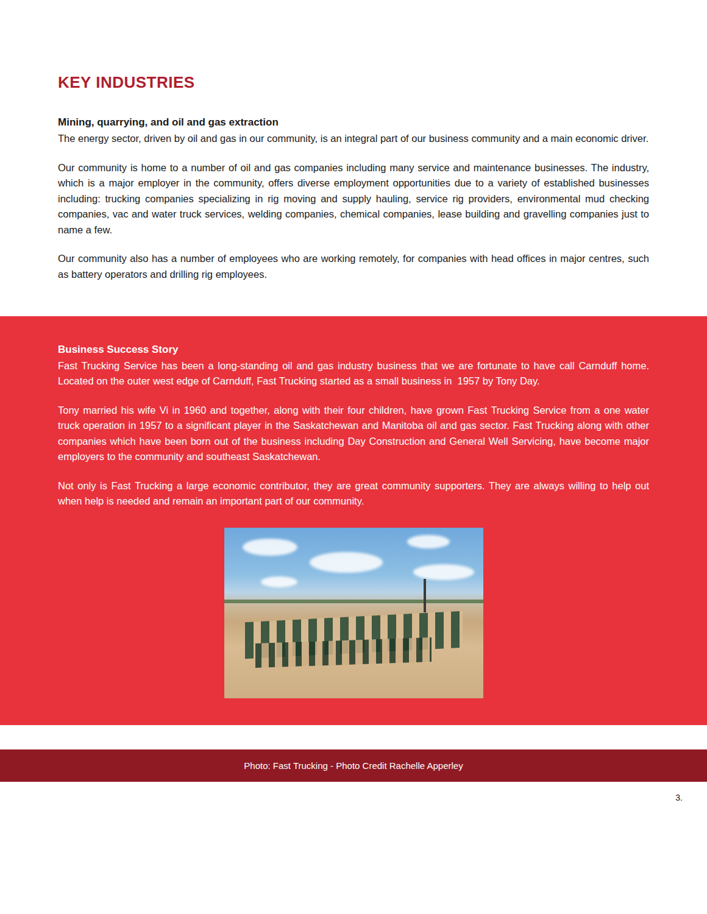KEY INDUSTRIES
Mining, quarrying, and oil and gas extraction
The energy sector, driven by oil and gas in our community, is an integral part of our business community and a main economic driver.
Our community is home to a number of oil and gas companies including many service and maintenance businesses. The industry, which is a major employer in the community, offers diverse employment opportunities due to a variety of established businesses including: trucking companies specializing in rig moving and supply hauling, service rig providers, environmental mud checking companies, vac and water truck services, welding companies, chemical companies, lease building and gravelling companies just to name a few.
Our community also has a number of employees who are working remotely, for companies with head offices in major centres, such as battery operators and drilling rig employees.
Business Success Story
Fast Trucking Service has been a long-standing oil and gas industry business that we are fortunate to have call Carnduff home. Located on the outer west edge of Carnduff, Fast Trucking started as a small business in 1957 by Tony Day.
Tony married his wife Vi in 1960 and together, along with their four children, have grown Fast Trucking Service from a one water truck operation in 1957 to a significant player in the Saskatchewan and Manitoba oil and gas sector. Fast Trucking along with other companies which have been born out of the business including Day Construction and General Well Servicing, have become major employers to the community and southeast Saskatchewan.
Not only is Fast Trucking a large economic contributor, they are great community supporters. They are always willing to help out when help is needed and remain an important part of our community.
Photo: Fast Trucking - Photo Credit Rachelle Apperley
3.